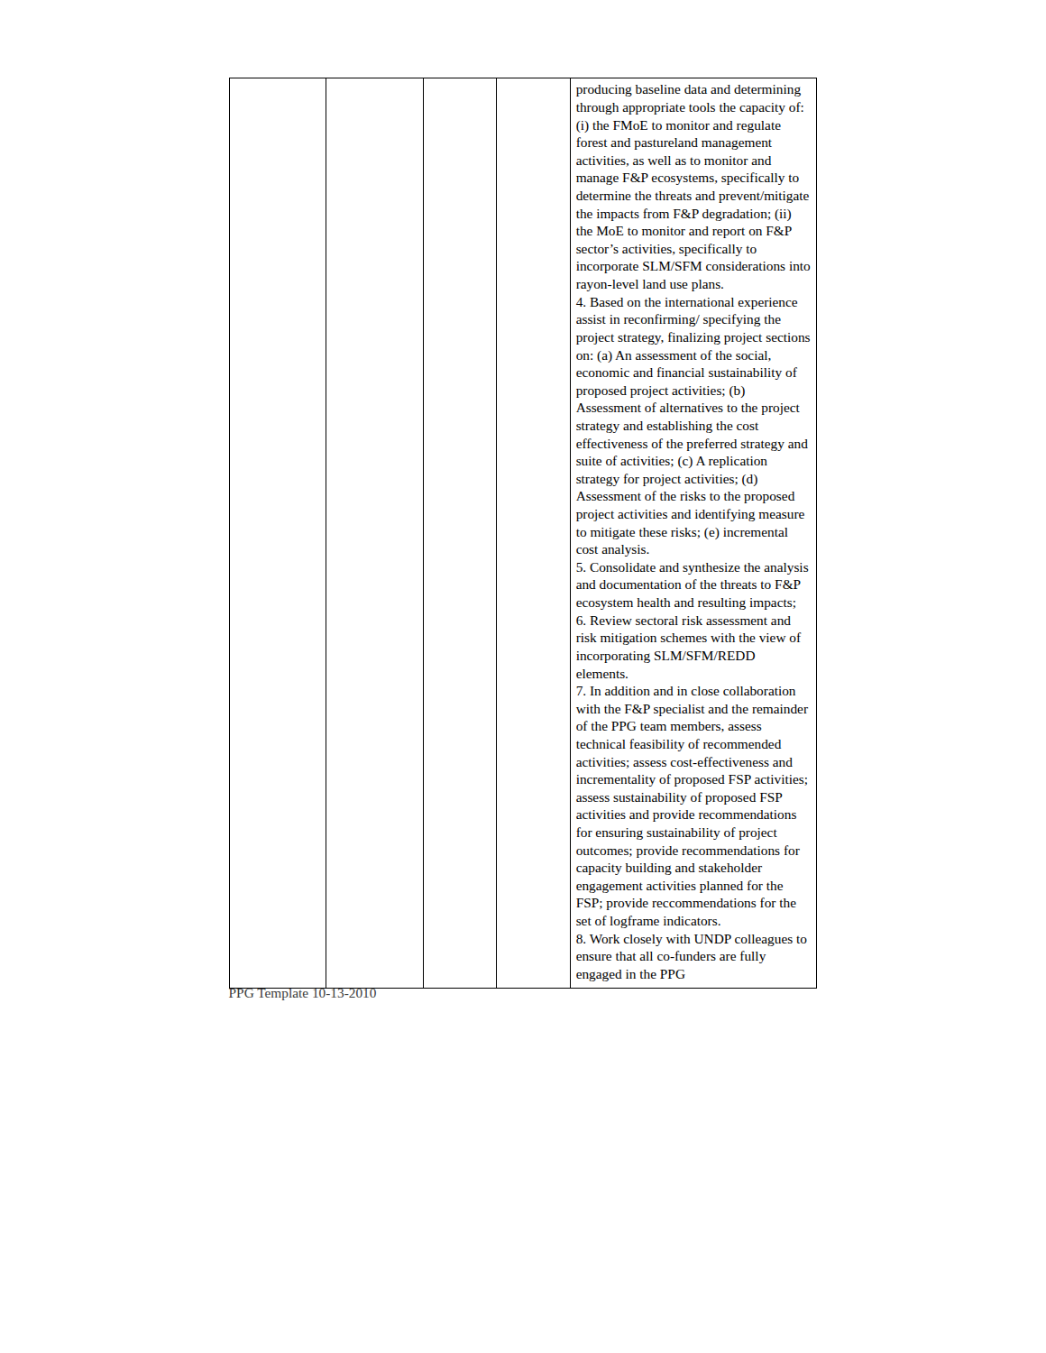| | | | | producing baseline data and determining through appropriate tools the capacity of: (i) the FMoE to monitor and regulate forest and pastureland management activities, as well as to monitor and manage F&P ecosystems, specifically to determine the threats and prevent/mitigate the impacts from F&P degradation; (ii) the MoE to monitor and report on F&P sector’s activities, specifically to incorporate SLM/SFM considerations into rayon-level land use plans. 4. Based on the international experience assist in reconfirming/ specifying the project strategy, finalizing project sections on: (a) An assessment of the social, economic and financial sustainability of proposed project activities; (b) Assessment of alternatives to the project strategy and establishing the cost effectiveness of the preferred strategy and suite of activities; (c) A replication strategy for project activities; (d) Assessment of the risks to the proposed project activities and identifying measure to mitigate these risks; (e) incremental cost analysis. 5. Consolidate and synthesize the analysis and documentation of the threats to F&P ecosystem health and resulting impacts; 6. Review sectoral risk assessment and risk mitigation schemes with the view of incorporating SLM/SFM/REDD elements. 7. In addition and in close collaboration with the F&P specialist and the remainder of the PPG team members, assess technical feasibility of recommended activities; assess cost-effectiveness and incrementality of proposed FSP activities; assess sustainability of proposed FSP activities and provide recommendations for ensuring sustainability of project outcomes; provide recommendations for capacity building and stakeholder engagement activities planned for the FSP; provide reccommendations for the set of logframe indicators. 8. Work closely with UNDP colleagues to ensure that all co-funders are fully engaged in the PPG |
PPG Template 10-13-2010